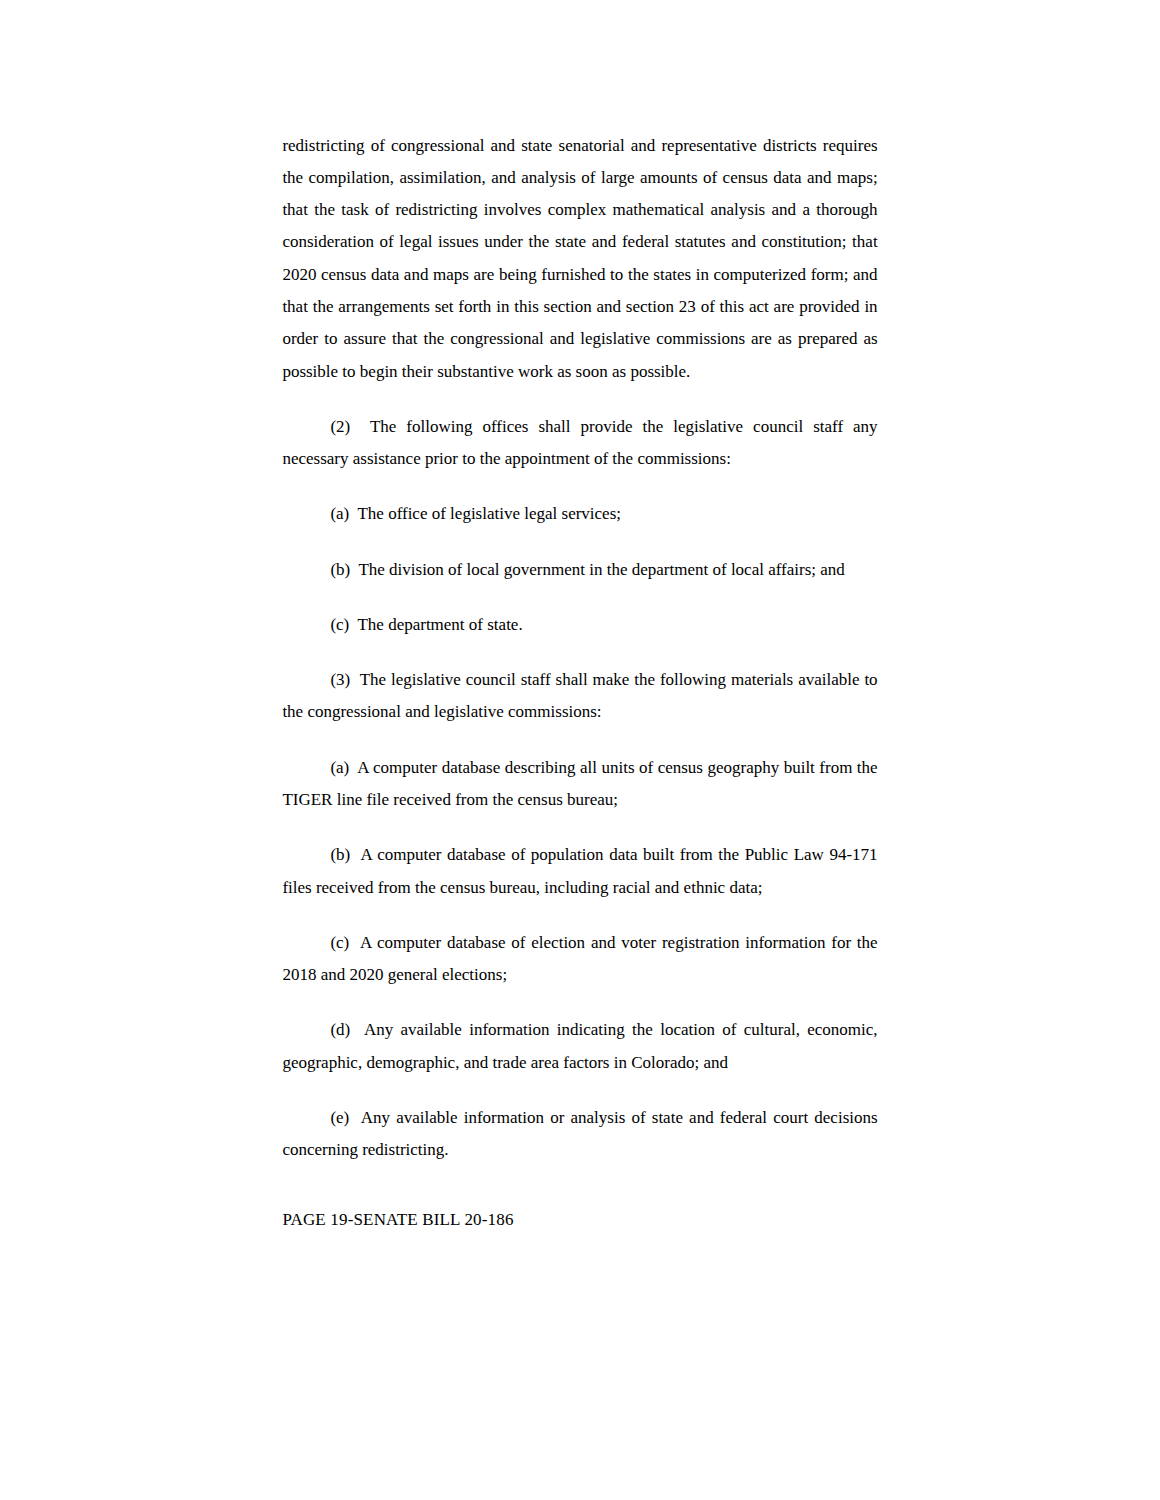redistricting of congressional and state senatorial and representative districts requires the compilation, assimilation, and analysis of large amounts of census data and maps; that the task of redistricting involves complex mathematical analysis and a thorough consideration of legal issues under the state and federal statutes and constitution; that 2020 census data and maps are being furnished to the states in computerized form; and that the arrangements set forth in this section and section 23 of this act are provided in order to assure that the congressional and legislative commissions are as prepared as possible to begin their substantive work as soon as possible.
(2) The following offices shall provide the legislative council staff any necessary assistance prior to the appointment of the commissions:
(a) The office of legislative legal services;
(b) The division of local government in the department of local affairs; and
(c) The department of state.
(3) The legislative council staff shall make the following materials available to the congressional and legislative commissions:
(a) A computer database describing all units of census geography built from the TIGER line file received from the census bureau;
(b) A computer database of population data built from the Public Law 94-171 files received from the census bureau, including racial and ethnic data;
(c) A computer database of election and voter registration information for the 2018 and 2020 general elections;
(d) Any available information indicating the location of cultural, economic, geographic, demographic, and trade area factors in Colorado; and
(e) Any available information or analysis of state and federal court decisions concerning redistricting.
PAGE 19-SENATE BILL 20-186